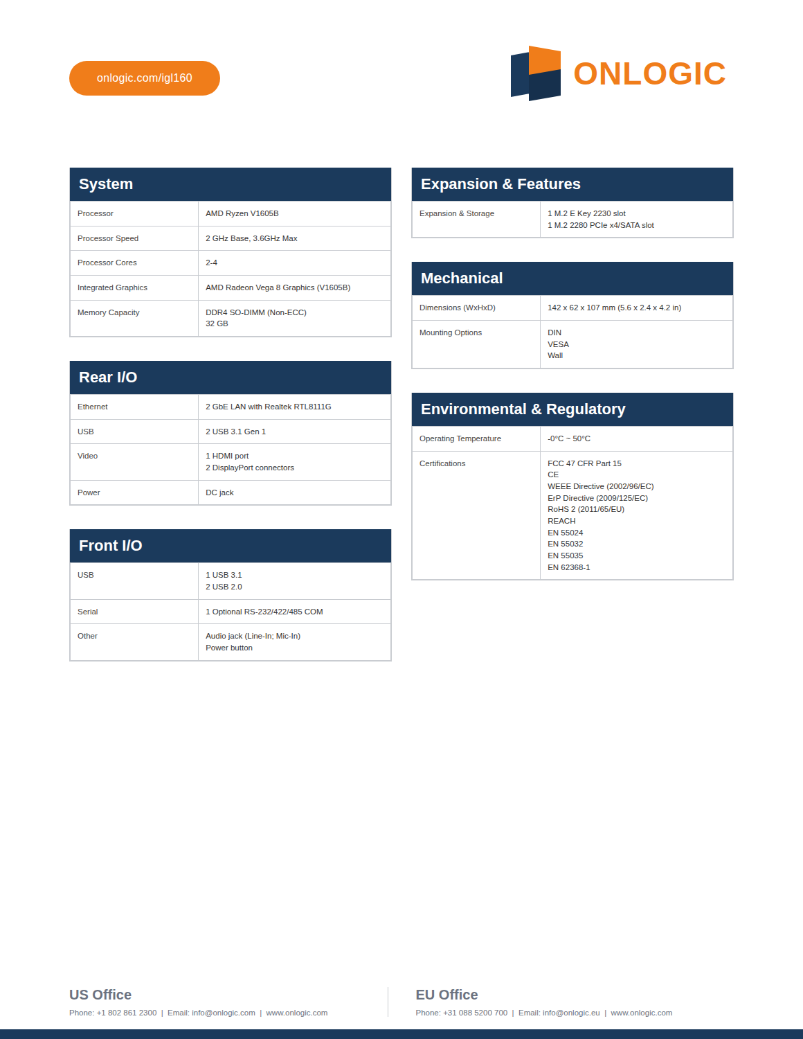onlogic.com/igl160
ONLOGIC
System
| Processor | AMD Ryzen V1605B |
| Processor Speed | 2 GHz Base, 3.6GHz Max |
| Processor Cores | 2-4 |
| Integrated Graphics | AMD Radeon Vega 8 Graphics (V1605B) |
| Memory Capacity | DDR4 SO-DIMM (Non-ECC) 32 GB |
Rear I/O
| Ethernet | 2 GbE LAN with Realtek RTL8111G |
| USB | 2 USB 3.1 Gen 1 |
| Video | 1 HDMI port 2 DisplayPort connectors |
| Power | DC jack |
Front I/O
| USB | 1 USB 3.1 2 USB 2.0 |
| Serial | 1 Optional RS-232/422/485 COM |
| Other | Audio jack (Line-In; Mic-In) Power button |
Expansion & Features
| Expansion & Storage | 1 M.2 E Key 2230 slot 1 M.2 2280 PCIe x4/SATA slot |
Mechanical
| Dimensions (WxHxD) | 142 x 62 x 107 mm (5.6 x 2.4 x 4.2 in) |
| Mounting Options | DIN VESA Wall |
Environmental & Regulatory
| Operating Temperature | -0°C ~ 50°C |
| Certifications | FCC 47 CFR Part 15 CE WEEE Directive (2002/96/EC) ErP Directive (2009/125/EC) RoHS 2 (2011/65/EU) REACH EN 55024 EN 55032 EN 55035 EN 62368-1 |
US Office
Phone: +1 802 861 2300 | Email: info@onlogic.com | www.onlogic.com
EU Office
Phone: +31 088 5200 700 | Email: info@onlogic.eu | www.onlogic.com